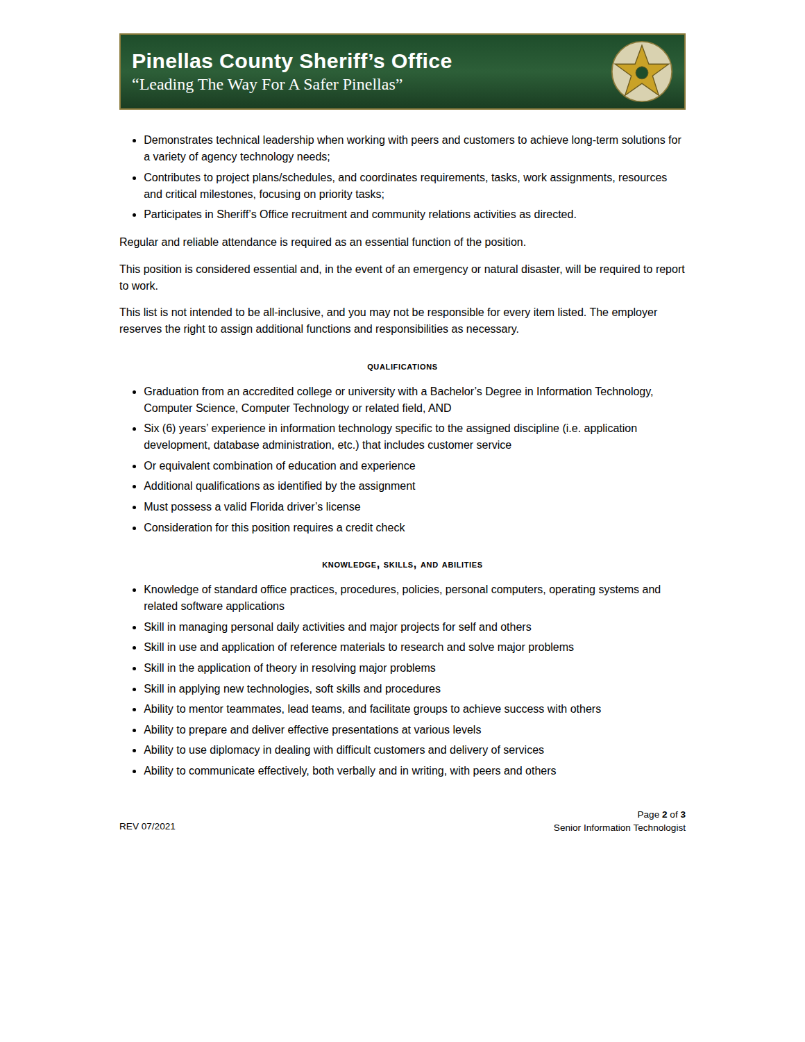Pinellas County Sheriff’s Office
“Leading The Way For A Safer Pinellas”
Demonstrates technical leadership when working with peers and customers to achieve long-term solutions for a variety of agency technology needs;
Contributes to project plans/schedules, and coordinates requirements, tasks, work assignments, resources and critical milestones, focusing on priority tasks;
Participates in Sheriff’s Office recruitment and community relations activities as directed.
Regular and reliable attendance is required as an essential function of the position.
This position is considered essential and, in the event of an emergency or natural disaster, will be required to report to work.
This list is not intended to be all-inclusive, and you may not be responsible for every item listed. The employer reserves the right to assign additional functions and responsibilities as necessary.
Qualifications
Graduation from an accredited college or university with a Bachelor’s Degree in Information Technology, Computer Science, Computer Technology or related field, AND
Six (6) years’ experience in information technology specific to the assigned discipline (i.e. application development, database administration, etc.) that includes customer service
Or equivalent combination of education and experience
Additional qualifications as identified by the assignment
Must possess a valid Florida driver’s license
Consideration for this position requires a credit check
Knowledge, Skills, and Abilities
Knowledge of standard office practices, procedures, policies, personal computers, operating systems and related software applications
Skill in managing personal daily activities and major projects for self and others
Skill in use and application of reference materials to research and solve major problems
Skill in the application of theory in resolving major problems
Skill in applying new technologies, soft skills and procedures
Ability to mentor teammates, lead teams, and facilitate groups to achieve success with others
Ability to prepare and deliver effective presentations at various levels
Ability to use diplomacy in dealing with difficult customers and delivery of services
Ability to communicate effectively, both verbally and in writing, with peers and others
REV 07/2021
Page 2 of 3
Senior Information Technologist